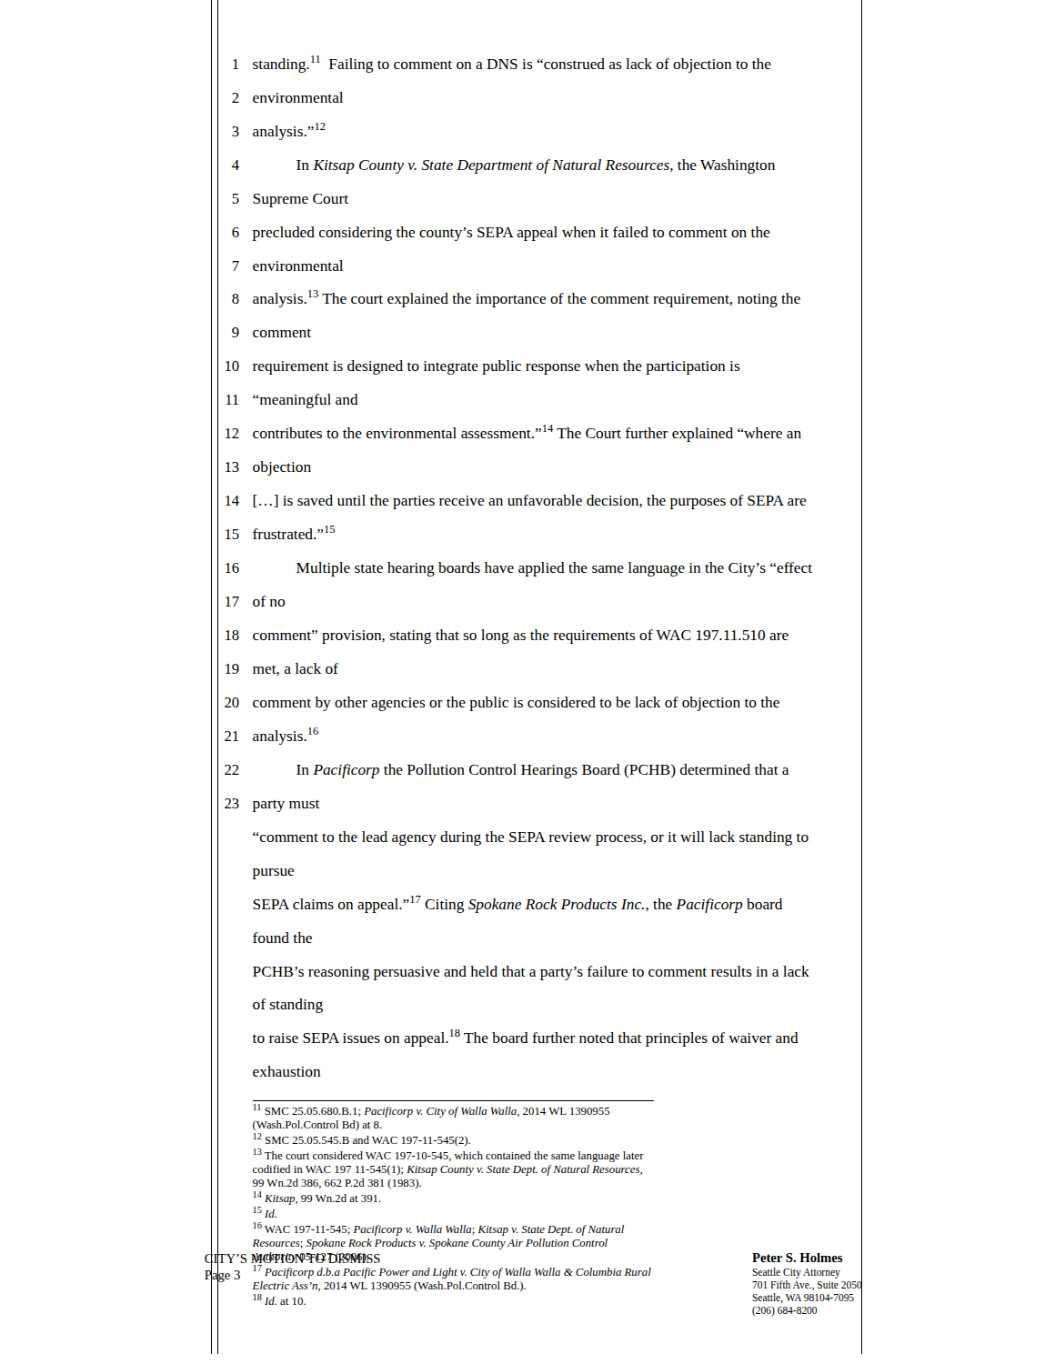1
2
3
4
5
6
7
8
9
10
11
12
13
14
15
16
17
18
19
20
21
22
23
standing.11 Failing to comment on a DNS is “construed as lack of objection to the environmental
analysis.”12
In Kitsap County v. State Department of Natural Resources, the Washington Supreme Court
precluded considering the county’s SEPA appeal when it failed to comment on the environmental
analysis.13 The court explained the importance of the comment requirement, noting the comment
requirement is designed to integrate public response when the participation is “meaningful and
contributes to the environmental assessment.”14 The Court further explained “where an objection
[…] is saved until the parties receive an unfavorable decision, the purposes of SEPA are
frustrated.”15
Multiple state hearing boards have applied the same language in the City’s “effect of no
comment” provision, stating that so long as the requirements of WAC 197.11.510 are met, a lack of
comment by other agencies or the public is considered to be lack of objection to the analysis.16
In Pacificorp the Pollution Control Hearings Board (PCHB) determined that a party must
“comment to the lead agency during the SEPA review process, or it will lack standing to pursue
SEPA claims on appeal.”17 Citing Spokane Rock Products Inc., the Pacificorp board found the
PCHB’s reasoning persuasive and held that a party’s failure to comment results in a lack of standing
to raise SEPA issues on appeal.18 The board further noted that principles of waiver and exhaustion
11 SMC 25.05.680.B.1; Pacificorp v. City of Walla Walla, 2014 WL 1390955 (Wash.Pol.Control Bd) at 8.
12 SMC 25.05.545.B and WAC 197-11-545(2).
13 The court considered WAC 197-10-545, which contained the same language later codified in WAC 197 11-545(1); Kitsap County v. State Dept. of Natural Resources, 99 Wn.2d 386, 662 P.2d 381 (1983).
14 Kitsap, 99 Wn.2d at 391.
15 Id.
16 WAC 197-11-545; Pacificorp v. Walla Walla; Kitsap v. State Dept. of Natural Resources; Spokane Rock Products v. Spokane County Air Pollution Control Authority 05-127 (2006).
17 Pacificorp d.b.a Pacific Power and Light v. City of Walla Walla & Columbia Rural Electric Ass’n, 2014 WL 1390955 (Wash.Pol.Control Bd.).
18 Id. at 10.
CITY’S MOTION TO DISMISS
Page 3
Peter S. Holmes
Seattle City Attorney
701 Fifth Ave., Suite 2050
Seattle, WA 98104-7095
(206) 684-8200